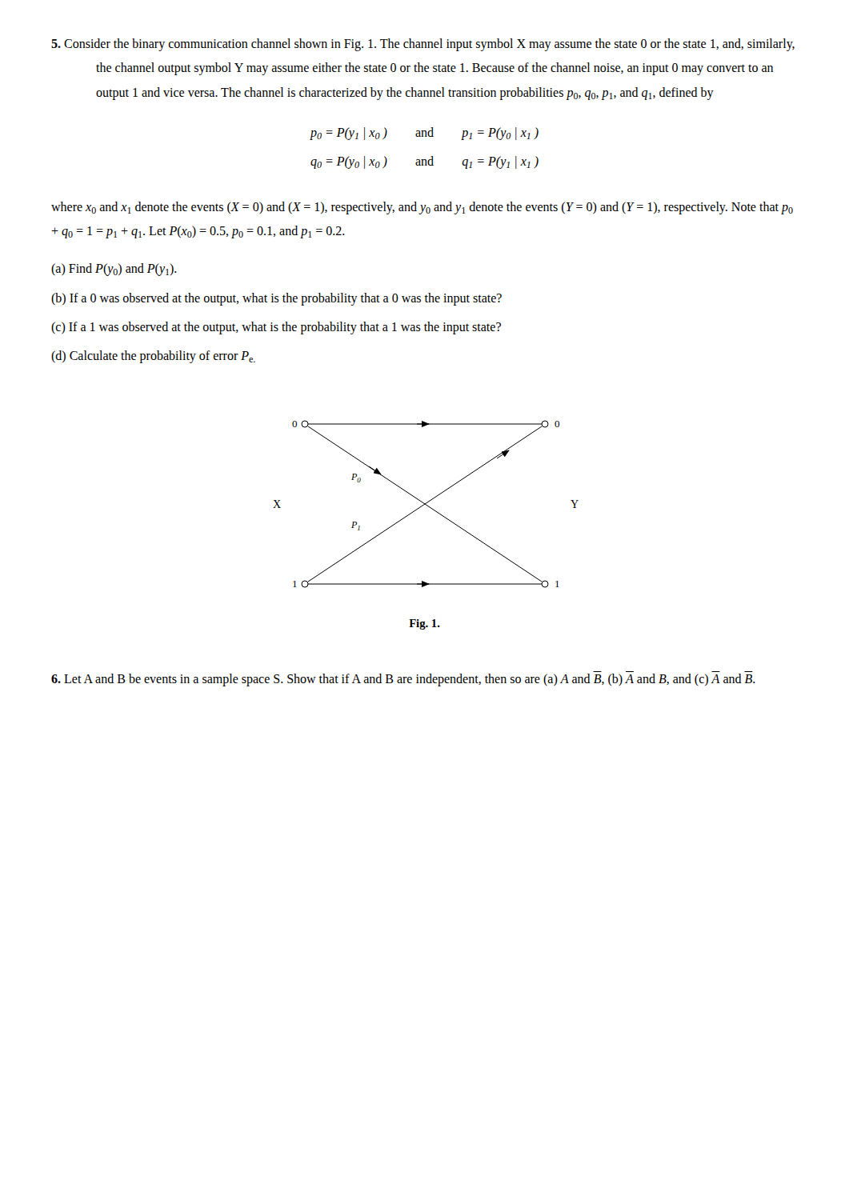5. Consider the binary communication channel shown in Fig. 1. The channel input symbol X may assume the state 0 or the state 1, and, similarly, the channel output symbol Y may assume either the state 0 or the state 1. Because of the channel noise, an input 0 may convert to an output 1 and vice versa. The channel is characterized by the channel transition probabilities p0, q0, p1, and q1, defined by
p0 = P(y1 | x0 )andp1 = P(y0 | x1 )
q0 = P(y0 | x0 )andq1 = P(y1 | x1 )
where x0 and x1 denote the events (X = 0) and (X = 1), respectively, and y0 and y1 denote the events (Y = 0) and (Y = 1), respectively. Note that p0 + q0 = 1 = p1 + q1. Let P(x0) = 0.5, p0 = 0.1, and p1 = 0.2.
(a) Find P(y0) and P(y1).
(b) If a 0 was observed at the output, what is the probability that a 0 was the input state?
(c) If a 1 was observed at the output, what is the probability that a 1 was the input state?
(d) Calculate the probability of error Pe.
0 0 1 1 X Y P0 P1
Fig. 1.
6. Let A and B be events in a sample space S. Show that if A and B are independent, then so are (a) A and B, (b) A and B, and (c) A and B.